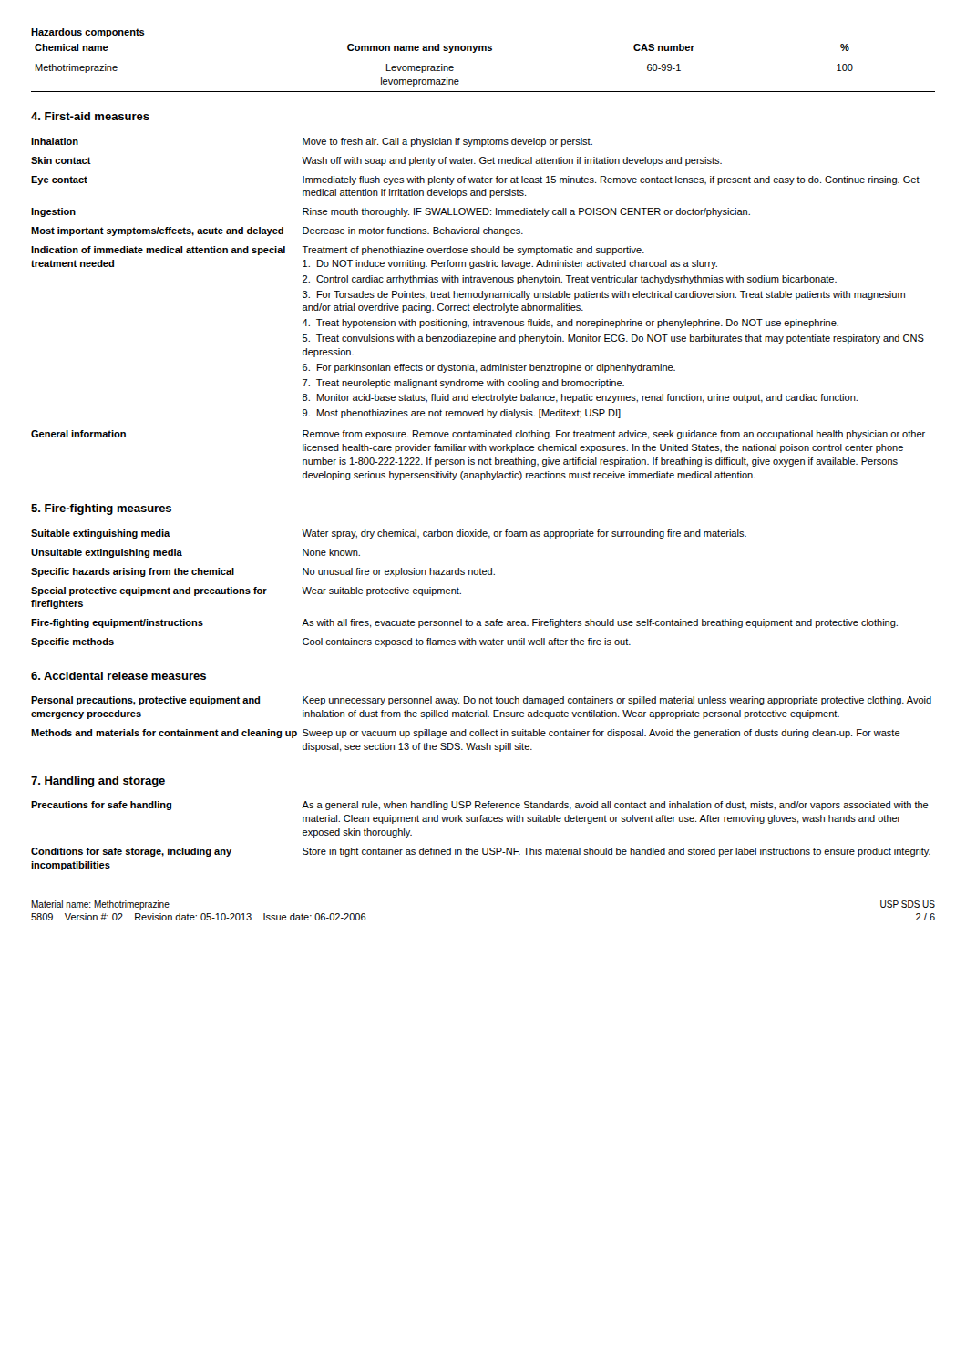Hazardous components
| Chemical name | Common name and synonyms | CAS number | % |
| --- | --- | --- | --- |
| Methotrimeprazine | Levomeprazine levomepromazine | 60-99-1 | 100 |
4. First-aid measures
| Inhalation | Move to fresh air. Call a physician if symptoms develop or persist. |
| Skin contact | Wash off with soap and plenty of water. Get medical attention if irritation develops and persists. |
| Eye contact | Immediately flush eyes with plenty of water for at least 15 minutes. Remove contact lenses, if present and easy to do. Continue rinsing. Get medical attention if irritation develops and persists. |
| Ingestion | Rinse mouth thoroughly. IF SWALLOWED: Immediately call a POISON CENTER or doctor/physician. |
| Most important symptoms/effects, acute and delayed | Decrease in motor functions. Behavioral changes. |
| Indication of immediate medical attention and special treatment needed | Treatment of phenothiazine overdose should be symptomatic and supportive. 1. Do NOT induce vomiting. Perform gastric lavage. Administer activated charcoal as a slurry. 2. Control cardiac arrhythmias with intravenous phenytoin. Treat ventricular tachydysrhythmias with sodium bicarbonate. 3. For Torsades de Pointes, treat hemodynamically unstable patients with electrical cardioversion. Treat stable patients with magnesium and/or atrial overdrive pacing. Correct electrolyte abnormalities. 4. Treat hypotension with positioning, intravenous fluids, and norepinephrine or phenylephrine. Do NOT use epinephrine. 5. Treat convulsions with a benzodiazepine and phenytoin. Monitor ECG. Do NOT use barbiturates that may potentiate respiratory and CNS depression. 6. For parkinsonian effects or dystonia, administer benztropine or diphenhydramine. 7. Treat neuroleptic malignant syndrome with cooling and bromocriptine. 8. Monitor acid-base status, fluid and electrolyte balance, hepatic enzymes, renal function, urine output, and cardiac function. 9. Most phenothiazines are not removed by dialysis. [Meditext; USP DI] |
| General information | Remove from exposure. Remove contaminated clothing. For treatment advice, seek guidance from an occupational health physician or other licensed health-care provider familiar with workplace chemical exposures. In the United States, the national poison control center phone number is 1-800-222-1222. If person is not breathing, give artificial respiration. If breathing is difficult, give oxygen if available. Persons developing serious hypersensitivity (anaphylactic) reactions must receive immediate medical attention. |
5. Fire-fighting measures
| Suitable extinguishing media | Water spray, dry chemical, carbon dioxide, or foam as appropriate for surrounding fire and materials. |
| Unsuitable extinguishing media | None known. |
| Specific hazards arising from the chemical | No unusual fire or explosion hazards noted. |
| Special protective equipment and precautions for firefighters | Wear suitable protective equipment. |
| Fire-fighting equipment/instructions | As with all fires, evacuate personnel to a safe area. Firefighters should use self-contained breathing equipment and protective clothing. |
| Specific methods | Cool containers exposed to flames with water until well after the fire is out. |
6. Accidental release measures
| Personal precautions, protective equipment and emergency procedures | Keep unnecessary personnel away. Do not touch damaged containers or spilled material unless wearing appropriate protective clothing. Avoid inhalation of dust from the spilled material. Ensure adequate ventilation. Wear appropriate personal protective equipment. |
| Methods and materials for containment and cleaning up | Sweep up or vacuum up spillage and collect in suitable container for disposal. Avoid the generation of dusts during clean-up. For waste disposal, see section 13 of the SDS. Wash spill site. |
7. Handling and storage
| Precautions for safe handling | As a general rule, when handling USP Reference Standards, avoid all contact and inhalation of dust, mists, and/or vapors associated with the material. Clean equipment and work surfaces with suitable detergent or solvent after use. After removing gloves, wash hands and other exposed skin thoroughly. |
| Conditions for safe storage, including any incompatibilities | Store in tight container as defined in the USP-NF. This material should be handled and stored per label instructions to ensure product integrity. |
Material name: Methotrimeprazine
USP SDS US
5809 Version #: 02 Revision date: 05-10-2013 Issue date: 06-02-2006
2 / 6